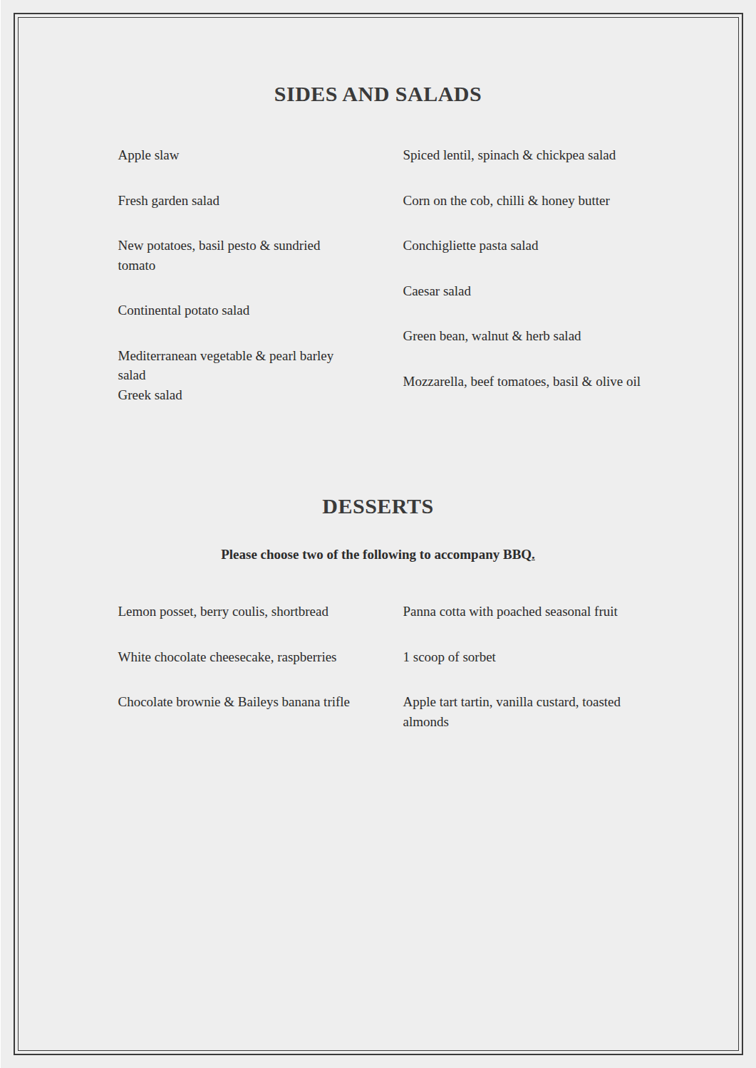SIDES AND SALADS
Apple slaw
Fresh garden salad
New potatoes, basil pesto & sundried tomato
Continental potato salad
Mediterranean vegetable & pearl barley salad
Greek salad
Spiced lentil, spinach & chickpea salad
Corn on the cob, chilli & honey butter
Conchigliette pasta salad
Caesar salad
Green bean, walnut & herb salad
Mozzarella, beef tomatoes, basil & olive oil
DESSERTS
Please choose two of the following to accompany BBQ.
Lemon posset, berry coulis, shortbread
White chocolate cheesecake, raspberries
Chocolate brownie & Baileys banana trifle
Panna cotta with poached seasonal fruit
1 scoop of sorbet
Apple tart tartin, vanilla custard, toasted almonds